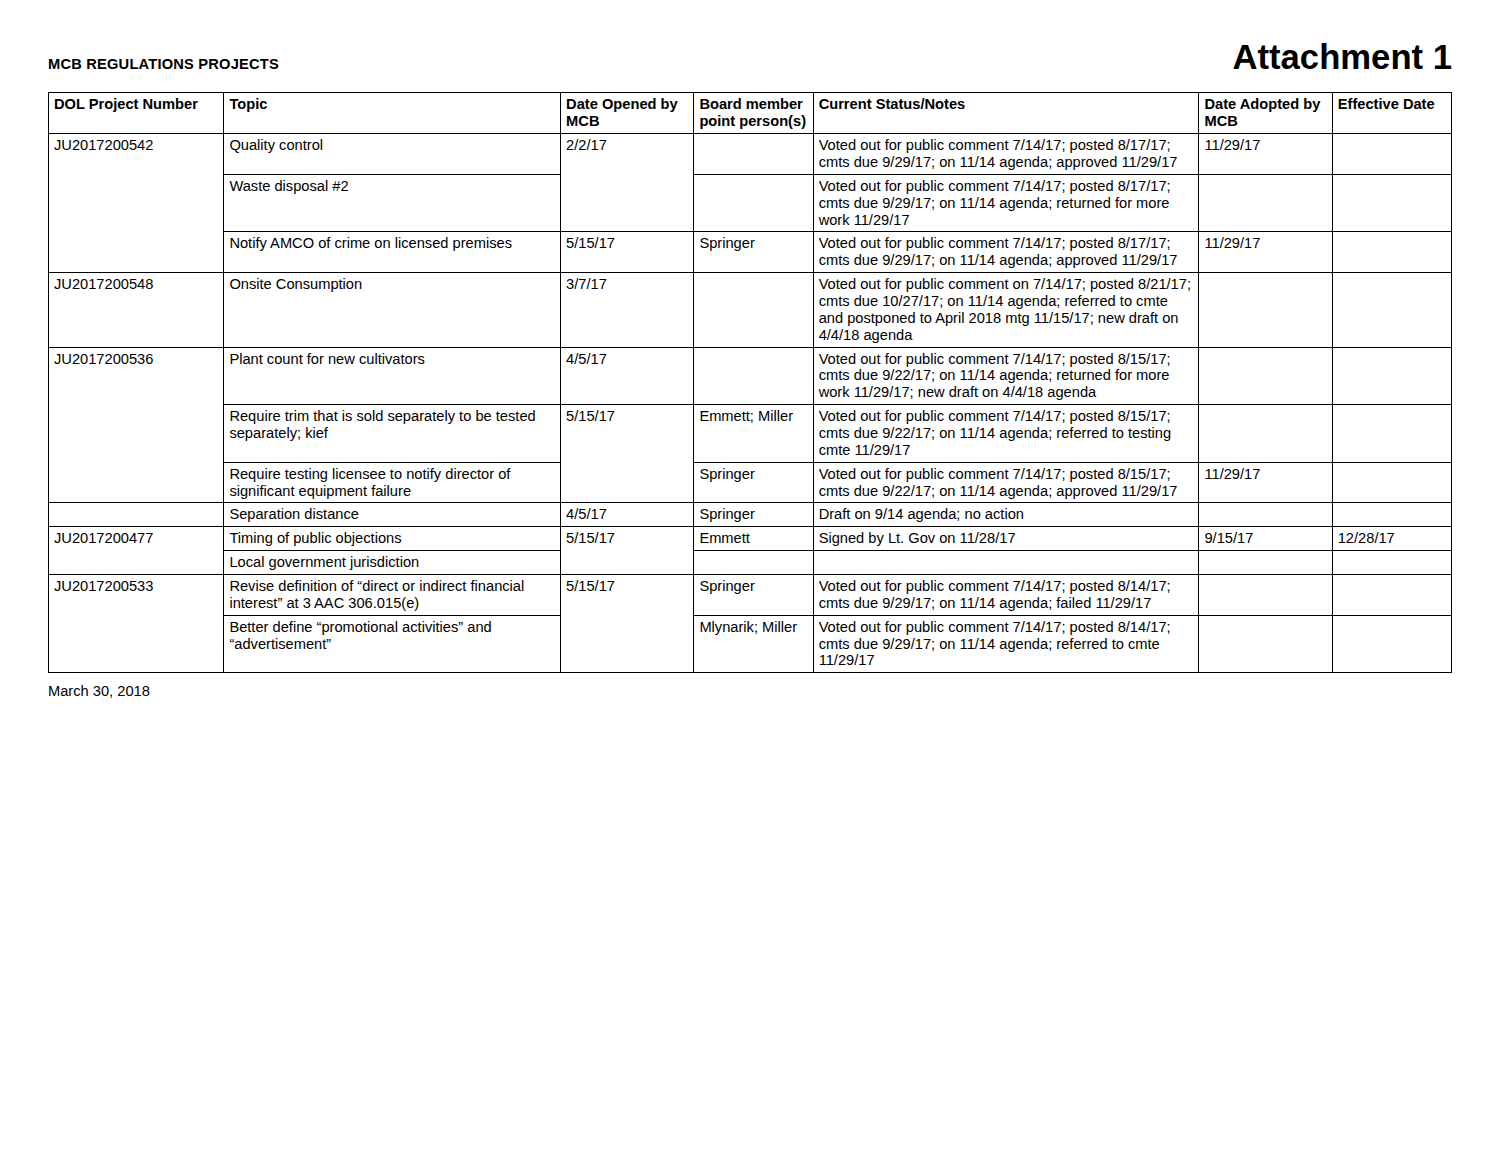Attachment 1
MCB REGULATIONS PROJECTS
| DOL Project Number | Topic | Date Opened by MCB | Board member point person(s) | Current Status/Notes | Date Adopted by MCB | Effective Date |
| --- | --- | --- | --- | --- | --- | --- |
| JU2017200542 | Quality control | 2/2/17 | | Voted out for public comment 7/14/17; posted 8/17/17; cmts due 9/29/17; on 11/14 agenda; approved 11/29/17 | 11/29/17 | |
| Waste disposal #2 | | Voted out for public comment 7/14/17; posted 8/17/17; cmts due 9/29/17; on 11/14 agenda; returned for more work 11/29/17 | | |
| Notify AMCO of crime on licensed premises | 5/15/17 | Springer | Voted out for public comment 7/14/17; posted 8/17/17; cmts due 9/29/17; on 11/14 agenda; approved 11/29/17 | 11/29/17 | |
| JU2017200548 | Onsite Consumption | 3/7/17 | | Voted out for public comment on 7/14/17; posted 8/21/17; cmts due 10/27/17; on 11/14 agenda; referred to cmte and postponed to April 2018 mtg 11/15/17; new draft on 4/4/18 agenda | | |
| JU2017200536 | Plant count for new cultivators | 4/5/17 | | Voted out for public comment 7/14/17; posted 8/15/17; cmts due 9/22/17; on 11/14 agenda; returned for more work 11/29/17; new draft on 4/4/18 agenda | | |
| Require trim that is sold separately to be tested separately; kief | 5/15/17 | Emmett; Miller | Voted out for public comment 7/14/17; posted 8/15/17; cmts due 9/22/17; on 11/14 agenda; referred to testing cmte 11/29/17 | | |
| Require testing licensee to notify director of significant equipment failure | Springer | Voted out for public comment 7/14/17; posted 8/15/17; cmts due 9/22/17; on 11/14 agenda; approved 11/29/17 | 11/29/17 | |
| | Separation distance | 4/5/17 | Springer | Draft on 9/14 agenda; no action | | |
| JU2017200477 | Timing of public objections | 5/15/17 | Emmett | Signed by Lt. Gov on 11/28/17 | 9/15/17 | 12/28/17 |
| Local government jurisdiction | | | | |
| JU2017200533 | Revise definition of “direct or indirect financial interest” at 3 AAC 306.015(e) | 5/15/17 | Springer | Voted out for public comment 7/14/17; posted 8/14/17; cmts due 9/29/17; on 11/14 agenda; failed 11/29/17 | | |
| Better define “promotional activities” and “advertisement” | Mlynarik; Miller | Voted out for public comment 7/14/17; posted 8/14/17; cmts due 9/29/17; on 11/14 agenda; referred to cmte 11/29/17 | | |
March 30, 2018